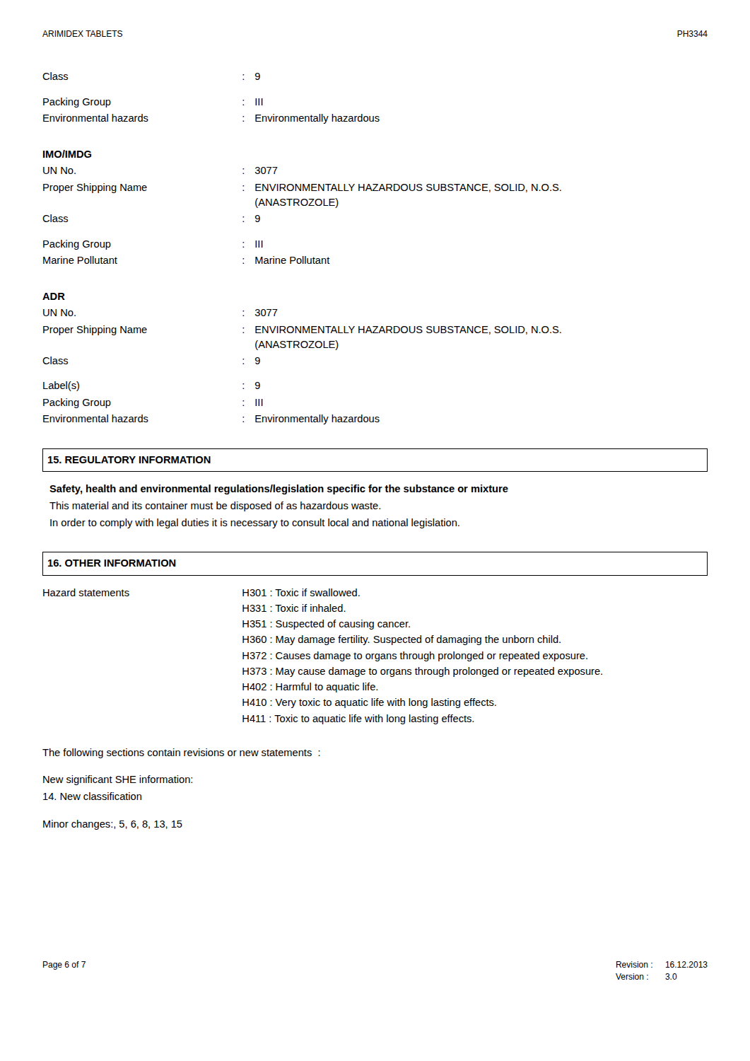ARIMIDEX TABLETS
PH3344
| Class | : | 9 |
| Packing Group | : | III |
| Environmental hazards | : | Environmentally hazardous |
| IMO/IMDG | | |
| UN No. | : | 3077 |
| Proper Shipping Name | : | ENVIRONMENTALLY HAZARDOUS SUBSTANCE, SOLID, N.O.S. (ANASTROZOLE) |
| Class | : | 9 |
| Packing Group | : | III |
| Marine Pollutant | : | Marine Pollutant |
| ADR | | |
| UN No. | : | 3077 |
| Proper Shipping Name | : | ENVIRONMENTALLY HAZARDOUS SUBSTANCE, SOLID, N.O.S. (ANASTROZOLE) |
| Class | : | 9 |
| Label(s) | : | 9 |
| Packing Group | : | III |
| Environmental hazards | : | Environmentally hazardous |
15. REGULATORY INFORMATION
Safety, health and environmental regulations/legislation specific for the substance or mixture
This material and its container must be disposed of as hazardous waste.
In order to comply with legal duties it is necessary to consult local and national legislation.
16. OTHER INFORMATION
Hazard statements
H301 : Toxic if swallowed.
H331 : Toxic if inhaled.
H351 : Suspected of causing cancer.
H360 : May damage fertility. Suspected of damaging the unborn child.
H372 : Causes damage to organs through prolonged or repeated exposure.
H373 : May cause damage to organs through prolonged or repeated exposure.
H402 : Harmful to aquatic life.
H410 : Very toxic to aquatic life with long lasting effects.
H411 : Toxic to aquatic life with long lasting effects.
The following sections contain revisions or new statements :
New significant SHE information:
14. New classification
Minor changes:, 5, 6, 8, 13, 15
Page 6 of 7
Revision : 16.12.2013
Version : 3.0